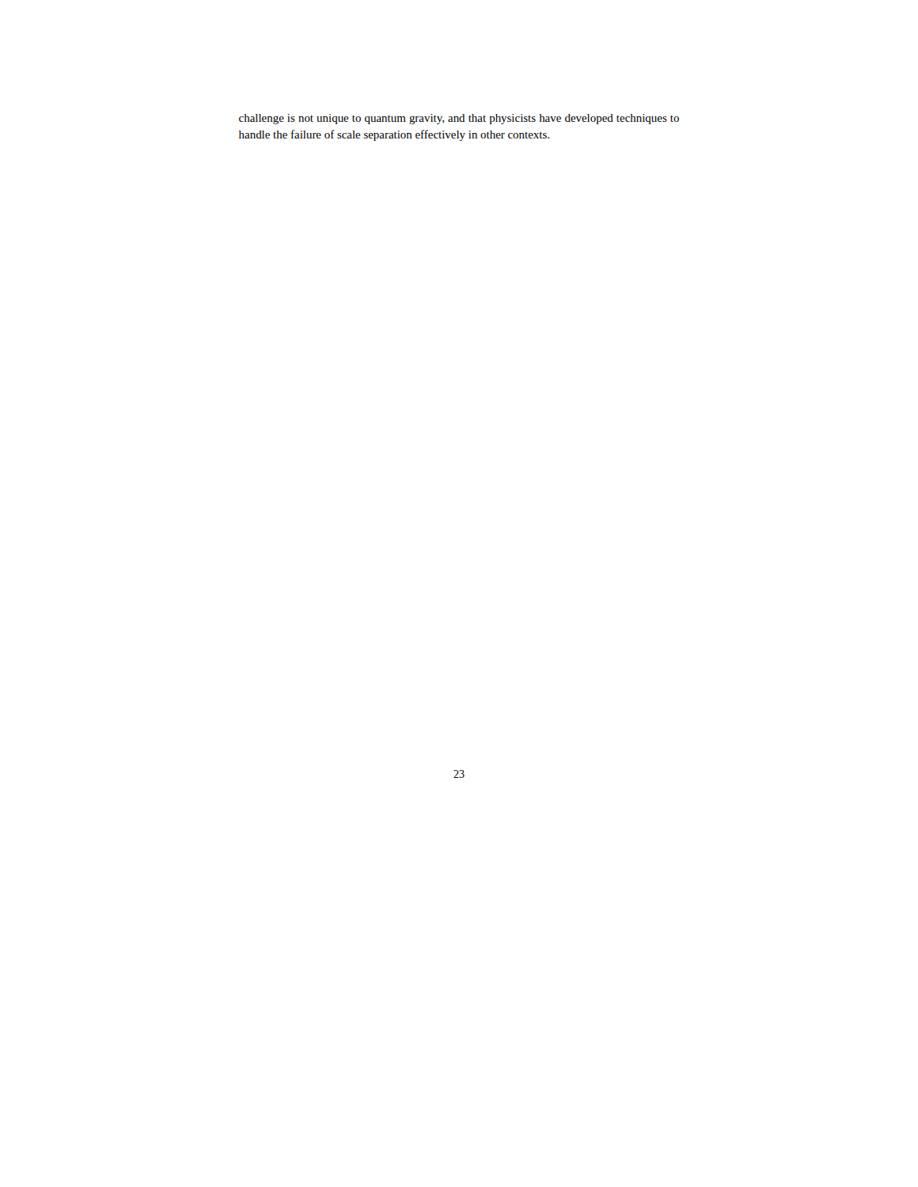challenge is not unique to quantum gravity, and that physicists have developed techniques to handle the failure of scale separation effectively in other contexts.
23